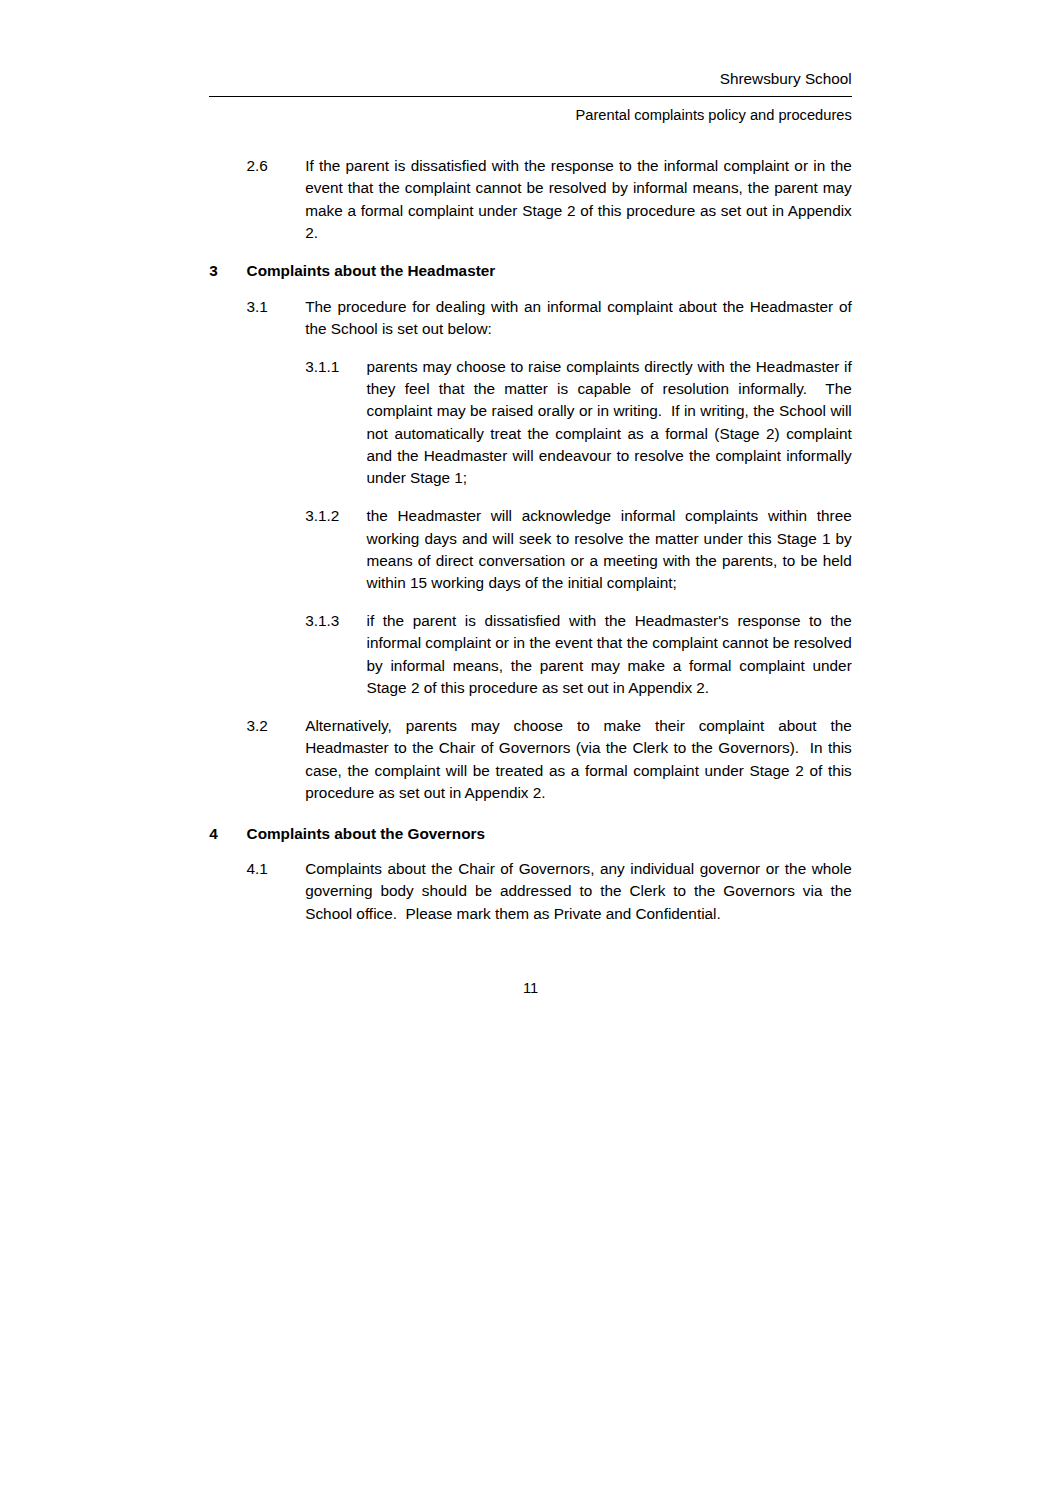Shrewsbury School
Parental complaints policy and procedures
2.6 If the parent is dissatisfied with the response to the informal complaint or in the event that the complaint cannot be resolved by informal means, the parent may make a formal complaint under Stage 2 of this procedure as set out in Appendix 2.
Complaints about the Headmaster
3.1 The procedure for dealing with an informal complaint about the Headmaster of the School is set out below:
3.1.1 parents may choose to raise complaints directly with the Headmaster if they feel that the matter is capable of resolution informally. The complaint may be raised orally or in writing. If in writing, the School will not automatically treat the complaint as a formal (Stage 2) complaint and the Headmaster will endeavour to resolve the complaint informally under Stage 1;
3.1.2 the Headmaster will acknowledge informal complaints within three working days and will seek to resolve the matter under this Stage 1 by means of direct conversation or a meeting with the parents, to be held within 15 working days of the initial complaint;
3.1.3 if the parent is dissatisfied with the Headmaster's response to the informal complaint or in the event that the complaint cannot be resolved by informal means, the parent may make a formal complaint under Stage 2 of this procedure as set out in Appendix 2.
3.2 Alternatively, parents may choose to make their complaint about the Headmaster to the Chair of Governors (via the Clerk to the Governors). In this case, the complaint will be treated as a formal complaint under Stage 2 of this procedure as set out in Appendix 2.
Complaints about the Governors
4.1 Complaints about the Chair of Governors, any individual governor or the whole governing body should be addressed to the Clerk to the Governors via the School office. Please mark them as Private and Confidential.
11